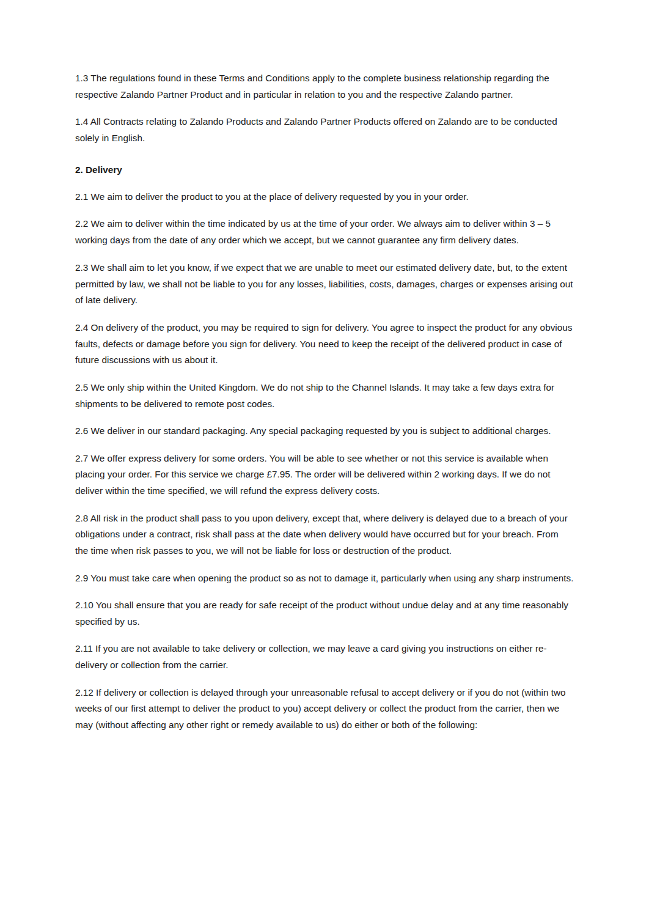1.3 The regulations found in these Terms and Conditions apply to the complete business relationship regarding the respective Zalando Partner Product and in particular in relation to you and the respective Zalando partner.
1.4 All Contracts relating to Zalando Products and Zalando Partner Products offered on Zalando are to be conducted solely in English.
2. Delivery
2.1 We aim to deliver the product to you at the place of delivery requested by you in your order.
2.2 We aim to deliver within the time indicated by us at the time of your order. We always aim to deliver within 3 – 5 working days from the date of any order which we accept, but we cannot guarantee any firm delivery dates.
2.3 We shall aim to let you know, if we expect that we are unable to meet our estimated delivery date, but, to the extent permitted by law, we shall not be liable to you for any losses, liabilities, costs, damages, charges or expenses arising out of late delivery.
2.4 On delivery of the product, you may be required to sign for delivery. You agree to inspect the product for any obvious faults, defects or damage before you sign for delivery. You need to keep the receipt of the delivered product in case of future discussions with us about it.
2.5 We only ship within the United Kingdom. We do not ship to the Channel Islands. It may take a few days extra for shipments to be delivered to remote post codes.
2.6 We deliver in our standard packaging. Any special packaging requested by you is subject to additional charges.
2.7 We offer express delivery for some orders. You will be able to see whether or not this service is available when placing your order. For this service we charge £7.95. The order will be delivered within 2 working days. If we do not deliver within the time specified, we will refund the express delivery costs.
2.8 All risk in the product shall pass to you upon delivery, except that, where delivery is delayed due to a breach of your obligations under a contract, risk shall pass at the date when delivery would have occurred but for your breach. From the time when risk passes to you, we will not be liable for loss or destruction of the product.
2.9 You must take care when opening the product so as not to damage it, particularly when using any sharp instruments.
2.10 You shall ensure that you are ready for safe receipt of the product without undue delay and at any time reasonably specified by us.
2.11 If you are not available to take delivery or collection, we may leave a card giving you instructions on either re-delivery or collection from the carrier.
2.12 If delivery or collection is delayed through your unreasonable refusal to accept delivery or if you do not (within two weeks of our first attempt to deliver the product to you) accept delivery or collect the product from the carrier, then we may (without affecting any other right or remedy available to us) do either or both of the following: